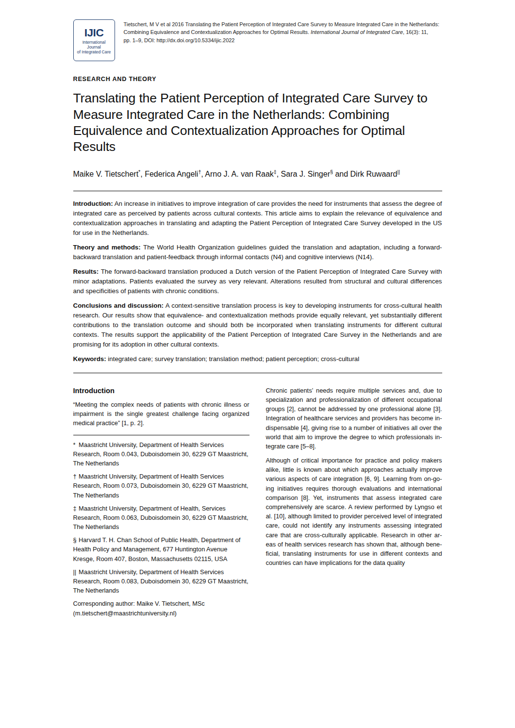IJIC
International Journal
of Integrated Care
Tietschert, M V et al 2016 Translating the Patient Perception of Integrated Care Survey to Measure Integrated Care in the Netherlands: Combining Equivalence and Contextualization Approaches for Optimal Results. International Journal of Integrated Care, 16(3): 11, pp. 1–9, DOI: http://dx.doi.org/10.5334/ijic.2022
Research and Theory
Translating the Patient Perception of Integrated Care Survey to Measure Integrated Care in the Netherlands: Combining Equivalence and Contextualization Approaches for Optimal Results
Maike V. Tietschert*, Federica Angeli†, Arno J. A. van Raak‡, Sara J. Singer§ and Dirk Ruwaard||
Introduction: An increase in initiatives to improve integration of care provides the need for instruments that assess the degree of integrated care as perceived by patients across cultural contexts. This article aims to explain the relevance of equivalence and contextualization approaches in translating and adapting the Patient Perception of Integrated Care Survey developed in the US for use in the Netherlands.
Theory and methods: The World Health Organization guidelines guided the translation and adaptation, including a forward-backward translation and patient-feedback through informal contacts (N4) and cognitive interviews (N14).
Results: The forward-backward translation produced a Dutch version of the Patient Perception of Integrated Care Survey with minor adaptations. Patients evaluated the survey as very relevant. Alterations resulted from structural and cultural differences and specificities of patients with chronic conditions.
Conclusions and discussion: A context-sensitive translation process is key to developing instruments for cross-cultural health research. Our results show that equivalence- and contextualization methods provide equally relevant, yet substantially different contributions to the translation outcome and should both be incorporated when translating instruments for different cultural contexts. The results support the applicability of the Patient Perception of Integrated Care Survey in the Netherlands and are promising for its adoption in other cultural contexts.
Keywords: integrated care; survey translation; translation method; patient perception; cross-cultural
Introduction
“Meeting the complex needs of patients with chronic illness or impairment is the single greatest challenge facing organized medical practice” [1, p. 2].
*Maastricht University, Department of Health Services Research, Room 0.043, Duboisdomein 30, 6229 GT Maastricht, The Netherlands
†Maastricht University, Department of Health Services Research, Room 0.073, Duboisdomein 30, 6229 GT Maastricht, The Netherlands
‡Maastricht University, Department of Health, Services Research, Room 0.063, Duboisdomein 30, 6229 GT Maastricht, The Netherlands
§Harvard T. H. Chan School of Public Health, Department of Health Policy and Management, 677 Huntington Avenue Kresge, Room 407, Boston, Massachusetts 02115, USA
||Maastricht University, Department of Health Services Research, Room 0.083, Duboisdomein 30, 6229 GT Maastricht, The Netherlands
Corresponding author: Maike V. Tietschert, MSc (m.tietschert@maastrichtuniversity.nl)
Chronic patients’ needs require multiple services and, due to specialization and professionalization of different occupational groups [2], cannot be addressed by one professional alone [3]. Integration of healthcare services and providers has become indispensable [4], giving rise to a number of initiatives all over the world that aim to improve the degree to which professionals integrate care [5–8].
Although of critical importance for practice and policy makers alike, little is known about which approaches actually improve various aspects of care integration [6, 9]. Learning from on-going initiatives requires thorough evaluations and international comparison [8]. Yet, instruments that assess integrated care comprehensively are scarce. A review performed by Lyngso et al. [10], although limited to provider perceived level of integrated care, could not identify any instruments assessing integrated care that are cross-culturally applicable. Research in other areas of health services research has shown that, although beneficial, translating instruments for use in different contexts and countries can have implications for the data quality